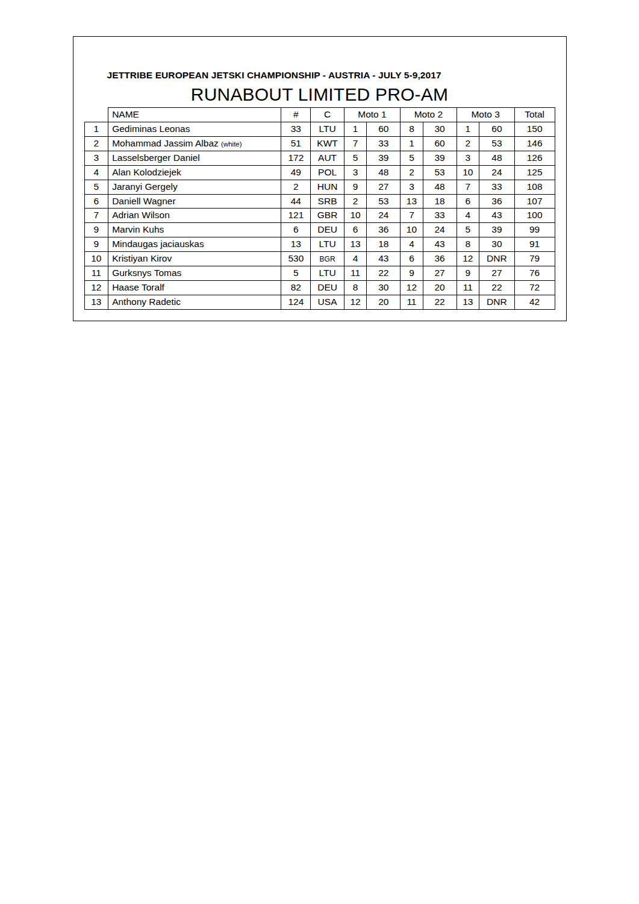JETTRIBE EUROPEAN JETSKI CHAMPIONSHIP - AUSTRIA - JULY 5-9,2017
RUNABOUT LIMITED PRO-AM
| | NAME | # | C | Moto 1 | Moto 2 | Moto 3 | Total |
| --- | --- | --- | --- | --- | --- | --- | --- |
| 1 | Gediminas Leonas | 33 | LTU | 1 | 60 | 8 | 30 | 1 | 60 | 150 |
| 2 | Mohammad Jassim Albaz (white) | 51 | KWT | 7 | 33 | 1 | 60 | 2 | 53 | 146 |
| 3 | Lasselsberger Daniel | 172 | AUT | 5 | 39 | 5 | 39 | 3 | 48 | 126 |
| 4 | Alan Kolodziejek | 49 | POL | 3 | 48 | 2 | 53 | 10 | 24 | 125 |
| 5 | Jaranyi Gergely | 2 | HUN | 9 | 27 | 3 | 48 | 7 | 33 | 108 |
| 6 | Daniell Wagner | 44 | SRB | 2 | 53 | 13 | 18 | 6 | 36 | 107 |
| 7 | Adrian Wilson | 121 | GBR | 10 | 24 | 7 | 33 | 4 | 43 | 100 |
| 9 | Marvin Kuhs | 6 | DEU | 6 | 36 | 10 | 24 | 5 | 39 | 99 |
| 9 | Mindaugas jaciauskas | 13 | LTU | 13 | 18 | 4 | 43 | 8 | 30 | 91 |
| 10 | Kristiyan Kirov | 530 | BGR | 4 | 43 | 6 | 36 | 12 | DNR | 79 |
| 11 | Gurksnys Tomas | 5 | LTU | 11 | 22 | 9 | 27 | 9 | 27 | 76 |
| 12 | Haase Toralf | 82 | DEU | 8 | 30 | 12 | 20 | 11 | 22 | 72 |
| 13 | Anthony Radetic | 124 | USA | 12 | 20 | 11 | 22 | 13 | DNR | 42 |